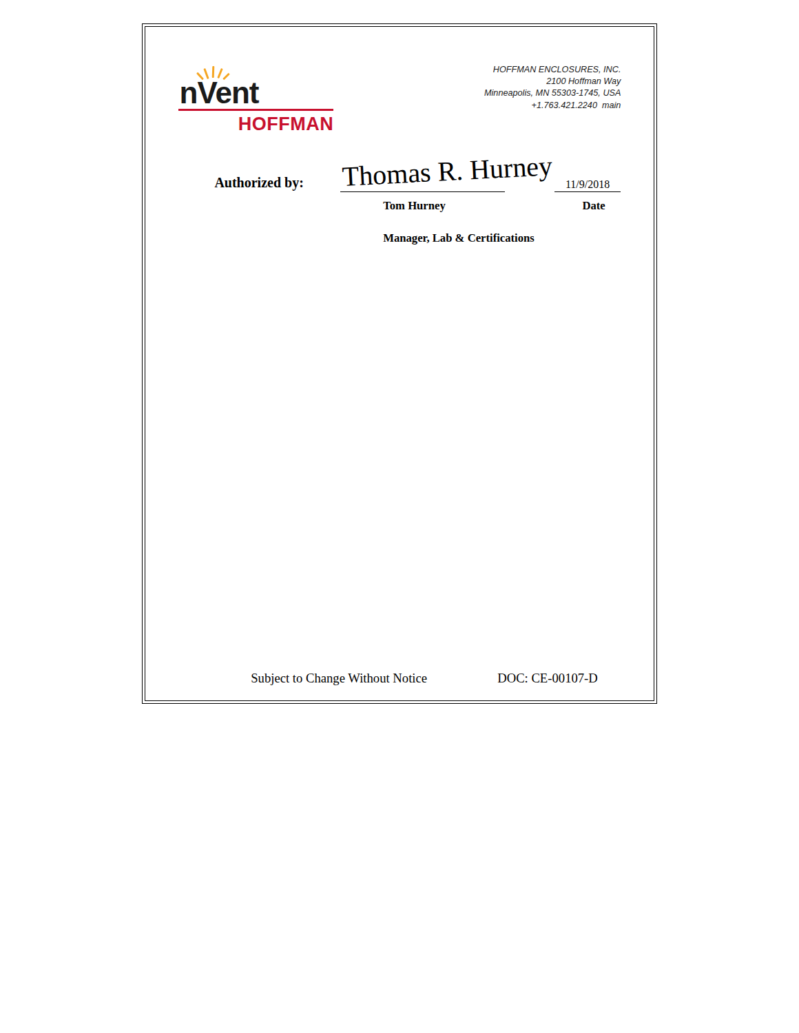nVent
HOFFMAN
HOFFMAN ENCLOSURES, INC.
2100 Hoffman Way
Minneapolis, MN 55303-1745, USA
+1.763.421.2240 main
Authorized by:
Thomas R. Hurney
11/9/2018
Tom Hurney
Date
Manager, Lab & Certifications
Subject to Change Without Notice
DOC: CE-00107-D